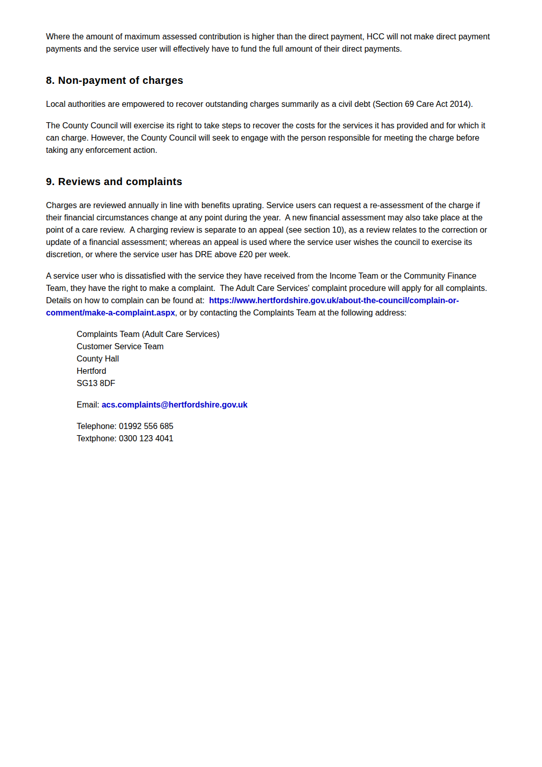Where the amount of maximum assessed contribution is higher than the direct payment, HCC will not make direct payment payments and the service user will effectively have to fund the full amount of their direct payments.
8. Non-payment of charges
Local authorities are empowered to recover outstanding charges summarily as a civil debt (Section 69 Care Act 2014).
The County Council will exercise its right to take steps to recover the costs for the services it has provided and for which it can charge. However, the County Council will seek to engage with the person responsible for meeting the charge before taking any enforcement action.
9. Reviews and complaints
Charges are reviewed annually in line with benefits uprating. Service users can request a re-assessment of the charge if their financial circumstances change at any point during the year. A new financial assessment may also take place at the point of a care review. A charging review is separate to an appeal (see section 10), as a review relates to the correction or update of a financial assessment; whereas an appeal is used where the service user wishes the council to exercise its discretion, or where the service user has DRE above £20 per week.
A service user who is dissatisfied with the service they have received from the Income Team or the Community Finance Team, they have the right to make a complaint. The Adult Care Services' complaint procedure will apply for all complaints. Details on how to complain can be found at: https://www.hertfordshire.gov.uk/about-the-council/complain-or-comment/make-a-complaint.aspx, or by contacting the Complaints Team at the following address:
Complaints Team (Adult Care Services)
Customer Service Team
County Hall
Hertford
SG13 8DF
Email: acs.complaints@hertfordshire.gov.uk
Telephone: 01992 556 685
Textphone: 0300 123 4041